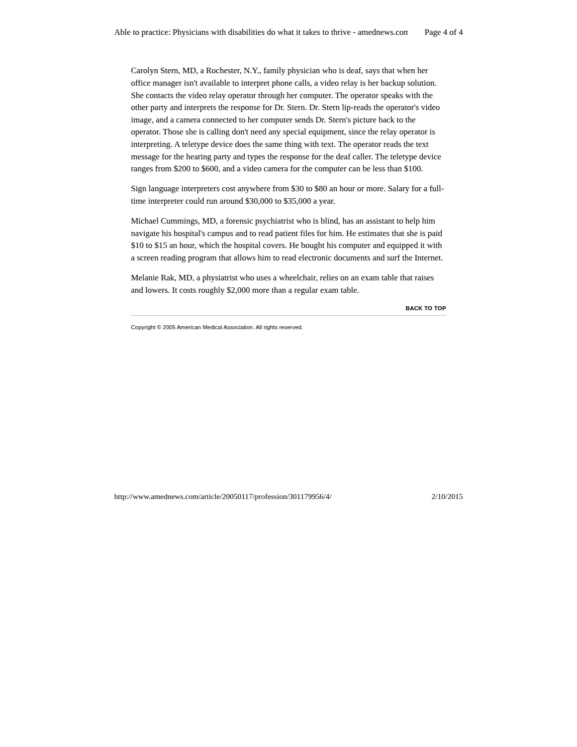Able to practice: Physicians with disabilities do what it takes to thrive - amednews.com
Page 4 of 4
Carolyn Stern, MD, a Rochester, N.Y., family physician who is deaf, says that when her office manager isn't available to interpret phone calls, a video relay is her backup solution. She contacts the video relay operator through her computer. The operator speaks with the other party and interprets the response for Dr. Stern. Dr. Stern lip-reads the operator's video image, and a camera connected to her computer sends Dr. Stern's picture back to the operator. Those she is calling don't need any special equipment, since the relay operator is interpreting. A teletype device does the same thing with text. The operator reads the text message for the hearing party and types the response for the deaf caller. The teletype device ranges from $200 to $600, and a video camera for the computer can be less than $100.
Sign language interpreters cost anywhere from $30 to $80 an hour or more. Salary for a full-time interpreter could run around $30,000 to $35,000 a year.
Michael Cummings, MD, a forensic psychiatrist who is blind, has an assistant to help him navigate his hospital's campus and to read patient files for him. He estimates that she is paid $10 to $15 an hour, which the hospital covers. He bought his computer and equipped it with a screen reading program that allows him to read electronic documents and surf the Internet.
Melanie Rak, MD, a physiatrist who uses a wheelchair, relies on an exam table that raises and lowers. It costs roughly $2,000 more than a regular exam table.
BACK TO TOP
Copyright © 2005 American Medical Association. All rights reserved.
http://www.amednews.com/article/20050117/profession/301179956/4/
2/10/2015